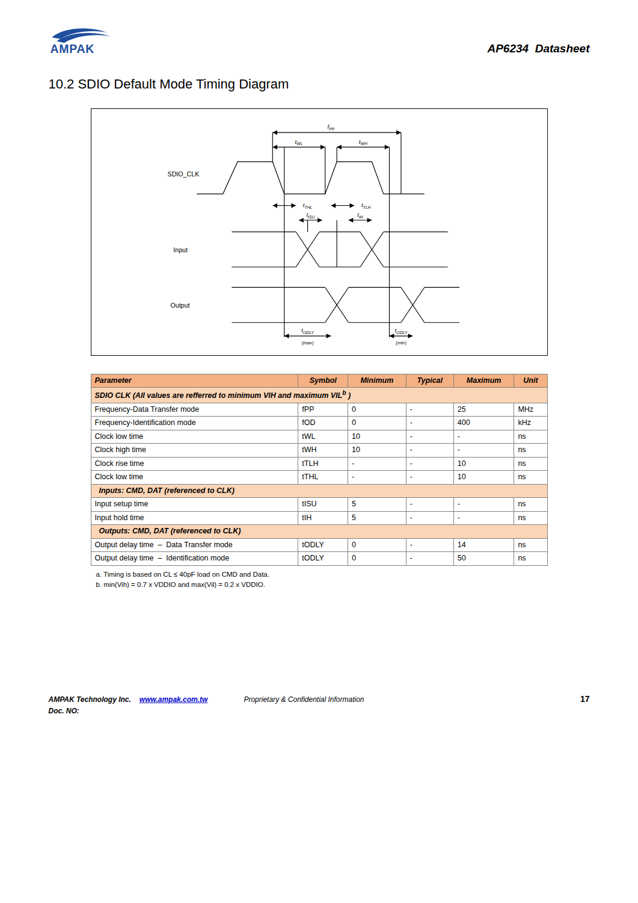AMPAK
AP6234 Datasheet
10.2 SDIO Default Mode Timing Diagram
fPP tWL tWH SDIO_CLK tTHL tTLH tISU tIH Input Output tODLY (max) tODLY (min)
| Parameter | Symbol | Minimum | Typical | Maximum | Unit |
| --- | --- | --- | --- | --- | --- |
| SDIO CLK (All values are refferred to minimum VIH and maximum VIL b ) |
| Frequency-Data Transfer mode | fPP | 0 | - | 25 | MHz |
| Frequency-Identification mode | fOD | 0 | - | 400 | kHz |
| Clock low time | tWL | 10 | - | - | ns |
| Clock high time | tWH | 10 | - | - | ns |
| Clock rise time | tTLH | - | - | 10 | ns |
| Clock low time | tTHL | - | - | 10 | ns |
| Inputs: CMD, DAT (referenced to CLK) |
| Input setup time | tISU | 5 | - | - | ns |
| Input hold time | tIH | 5 | - | - | ns |
| Outputs: CMD, DAT (referenced to CLK) |
| Output delay time – Data Transfer mode | tODLY | 0 | - | 14 | ns |
| Output delay time – Identification mode | tODLY | 0 | - | 50 | ns |
a. Timing is based on CL ≤ 40pF load on CMD and Data.
b. min(Vih) = 0.7 x VDDIO and max(Vil) = 0.2 x VDDIO.
AMPAK Technology Inc. www.ampak.com.tw Proprietary & Confidential Information 17
Doc. NO: